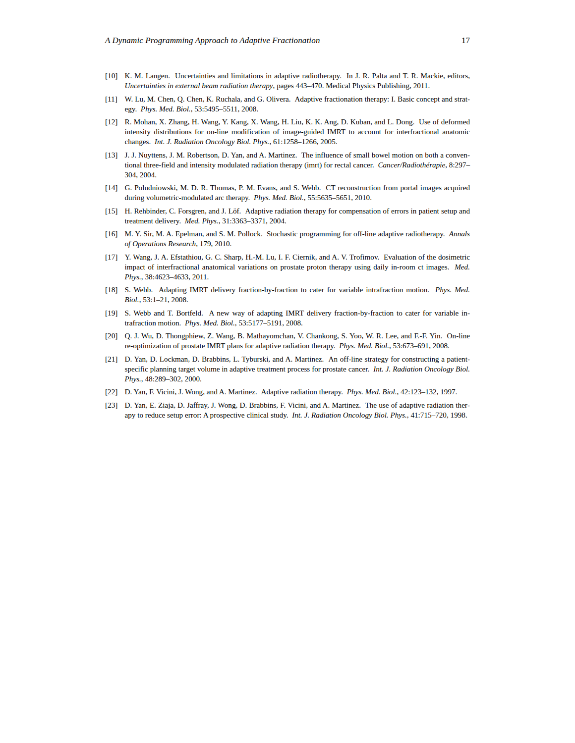A Dynamic Programming Approach to Adaptive Fractionation
17
[10] K. M. Langen. Uncertainties and limitations in adaptive radiotherapy. In J. R. Palta and T. R. Mackie, editors, Uncertainties in external beam radiation therapy, pages 443–470. Medical Physics Publishing, 2011.
[11] W. Lu, M. Chen, Q. Chen, K. Ruchala, and G. Olivera. Adaptive fractionation therapy: I. Basic concept and strategy. Phys. Med. Biol., 53:5495–5511, 2008.
[12] R. Mohan, X. Zhang, H. Wang, Y. Kang, X. Wang, H. Liu, K. K. Ang, D. Kuban, and L. Dong. Use of deformed intensity distributions for on-line modification of image-guided IMRT to account for interfractional anatomic changes. Int. J. Radiation Oncology Biol. Phys., 61:1258–1266, 2005.
[13] J. J. Nuyttens, J. M. Robertson, D. Yan, and A. Martinez. The influence of small bowel motion on both a conventional three-field and intensity modulated radiation therapy (imrt) for rectal cancer. Cancer/Radiothérapie, 8:297–304, 2004.
[14] G. Poludniowski, M. D. R. Thomas, P. M. Evans, and S. Webb. CT reconstruction from portal images acquired during volumetric-modulated arc therapy. Phys. Med. Biol., 55:5635–5651, 2010.
[15] H. Rehbinder, C. Forsgren, and J. Löf. Adaptive radiation therapy for compensation of errors in patient setup and treatment delivery. Med. Phys., 31:3363–3371, 2004.
[16] M. Y. Sir, M. A. Epelman, and S. M. Pollock. Stochastic programming for off-line adaptive radiotherapy. Annals of Operations Research, 179, 2010.
[17] Y. Wang, J. A. Efstathiou, G. C. Sharp, H.-M. Lu, I. F. Ciernik, and A. V. Trofimov. Evaluation of the dosimetric impact of interfractional anatomical variations on prostate proton therapy using daily in-room ct images. Med. Phys., 38:4623–4633, 2011.
[18] S. Webb. Adapting IMRT delivery fraction-by-fraction to cater for variable intrafraction motion. Phys. Med. Biol., 53:1–21, 2008.
[19] S. Webb and T. Bortfeld. A new way of adapting IMRT delivery fraction-by-fraction to cater for variable intrafraction motion. Phys. Med. Biol., 53:5177–5191, 2008.
[20] Q. J. Wu, D. Thongphiew, Z. Wang, B. Mathayomchan, V. Chankong, S. Yoo, W. R. Lee, and F.-F. Yin. On-line re-optimization of prostate IMRT plans for adaptive radiation therapy. Phys. Med. Biol., 53:673–691, 2008.
[21] D. Yan, D. Lockman, D. Brabbins, L. Tyburski, and A. Martinez. An off-line strategy for constructing a patient-specific planning target volume in adaptive treatment process for prostate cancer. Int. J. Radiation Oncology Biol. Phys., 48:289–302, 2000.
[22] D. Yan, F. Vicini, J. Wong, and A. Martinez. Adaptive radiation therapy. Phys. Med. Biol., 42:123–132, 1997.
[23] D. Yan, E. Ziaja, D. Jaffray, J. Wong, D. Brabbins, F. Vicini, and A. Martinez. The use of adaptive radiation therapy to reduce setup error: A prospective clinical study. Int. J. Radiation Oncology Biol. Phys., 41:715–720, 1998.